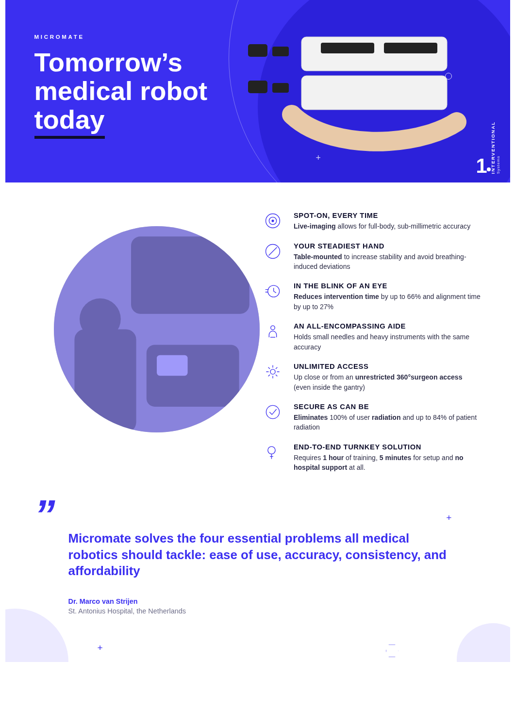+ + +
Micromate
Tomorrow’s
medical robot
today
1 Interventional Systems
Spot-on, every time
Live-imaging allows for full-body, sub-millimetric accuracy
Your steadiest hand
Table-mounted to increase stability and avoid breathing-induced deviations
In the blink of an eye
Reduces intervention time by up to 66% and alignment time by up to 27%
An all-encompassing aide
Holds small needles and heavy instruments with the same accuracy
Unlimited access
Up close or from an unrestricted 360°surgeon access (even inside the gantry)
Secure as can be
Eliminates 100% of user radiation and up to 84% of patient radiation
End-to-end turnkey solution
Requires 1 hour of training, 5 minutes for setup and no hospital support at all.
+ +
”
Micromate solves the four essential problems all medical robotics should tackle: ease of use, accuracy, consistency, and affordability
Dr. Marco van Strijen
St. Antonius Hospital, the Netherlands